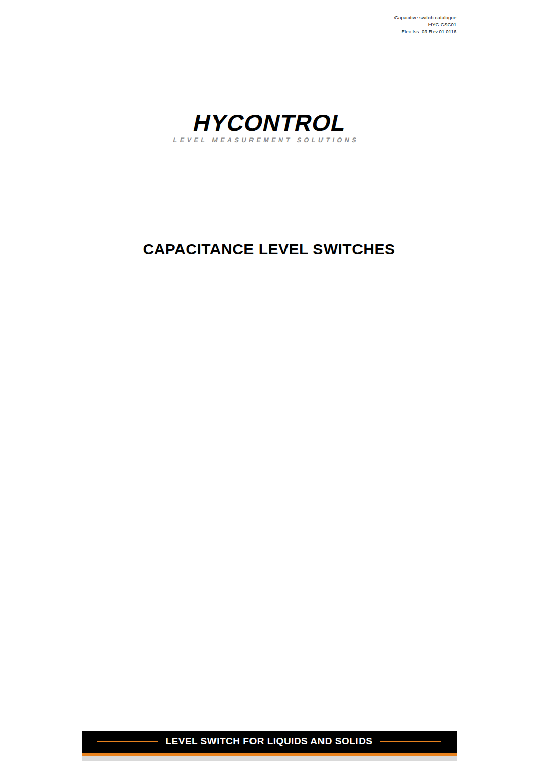Capacitive switch catalogue
HYC-CSC01
Elec.Iss. 03 Rev.01 0116
HYCONTROL
LEVEL MEASUREMENT SOLUTIONS
CAPACITANCE LEVEL SWITCHES
LEVEL SWITCH FOR LIQUIDS AND SOLIDS